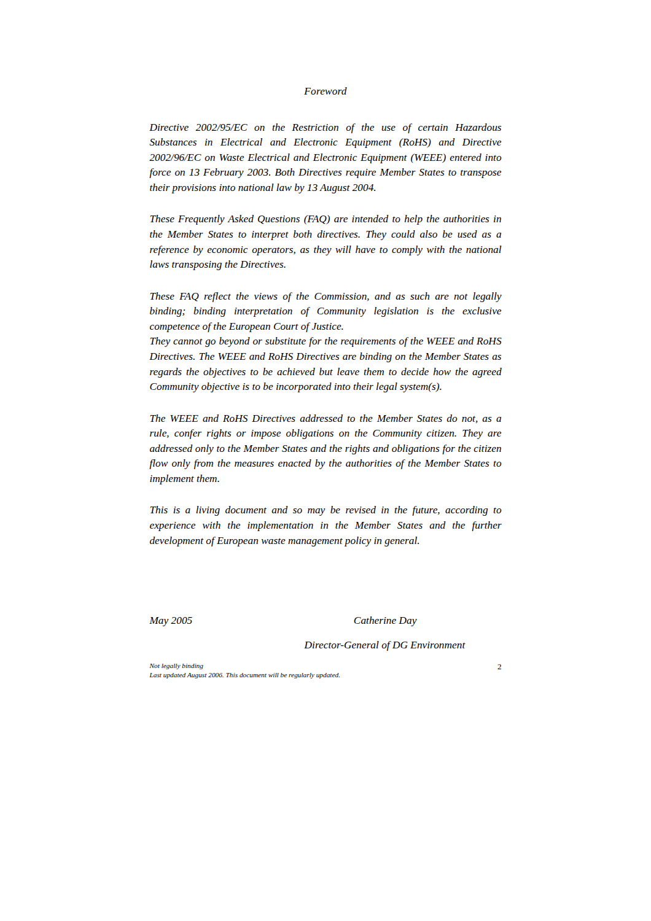Foreword
Directive 2002/95/EC on the Restriction of the use of certain Hazardous Substances in Electrical and Electronic Equipment (RoHS) and Directive 2002/96/EC on Waste Electrical and Electronic Equipment (WEEE) entered into force on 13 February 2003. Both Directives require Member States to transpose their provisions into national law by 13 August 2004.
These Frequently Asked Questions (FAQ) are intended to help the authorities in the Member States to interpret both directives. They could also be used as a reference by economic operators, as they will have to comply with the national laws transposing the Directives.
These FAQ reflect the views of the Commission, and as such are not legally binding; binding interpretation of Community legislation is the exclusive competence of the European Court of Justice.
They cannot go beyond or substitute for the requirements of the WEEE and RoHS Directives. The WEEE and RoHS Directives are binding on the Member States as regards the objectives to be achieved but leave them to decide how the agreed Community objective is to be incorporated into their legal system(s).
The WEEE and RoHS Directives addressed to the Member States do not, as a rule, confer rights or impose obligations on the Community citizen. They are addressed only to the Member States and the rights and obligations for the citizen flow only from the measures enacted by the authorities of the Member States to implement them.
This is a living document and so may be revised in the future, according to experience with the implementation in the Member States and the further development of European waste management policy in general.
May 2005 Catherine Day Director-General of DG Environment
Not legally binding
Last updated August 2006. This document will be regularly updated. 2